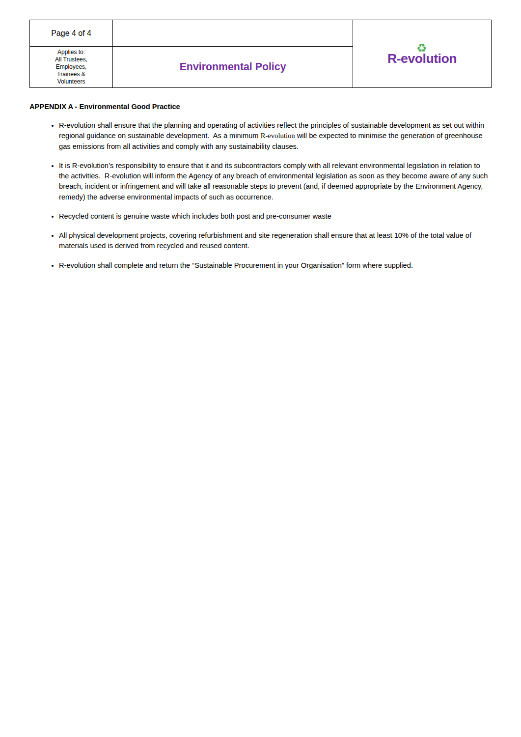| Page 4 of 4 | | ♻ R-evolution |
| Applies to: All Trustees, Employees, Trainees & Volunteers | Environmental Policy |
APPENDIX A - Environmental Good Practice
R-evolution shall ensure that the planning and operating of activities reflect the principles of sustainable development as set out within regional guidance on sustainable development. As a minimum R-evolution will be expected to minimise the generation of greenhouse gas emissions from all activities and comply with any sustainability clauses.
It is R-evolution’s responsibility to ensure that it and its subcontractors comply with all relevant environmental legislation in relation to the activities. R-evolution will inform the Agency of any breach of environmental legislation as soon as they become aware of any such breach, incident or infringement and will take all reasonable steps to prevent (and, if deemed appropriate by the Environment Agency, remedy) the adverse environmental impacts of such as occurrence.
Recycled content is genuine waste which includes both post and pre-consumer waste
All physical development projects, covering refurbishment and site regeneration shall ensure that at least 10% of the total value of materials used is derived from recycled and reused content.
R-evolution shall complete and return the “Sustainable Procurement in your Organisation” form where supplied.